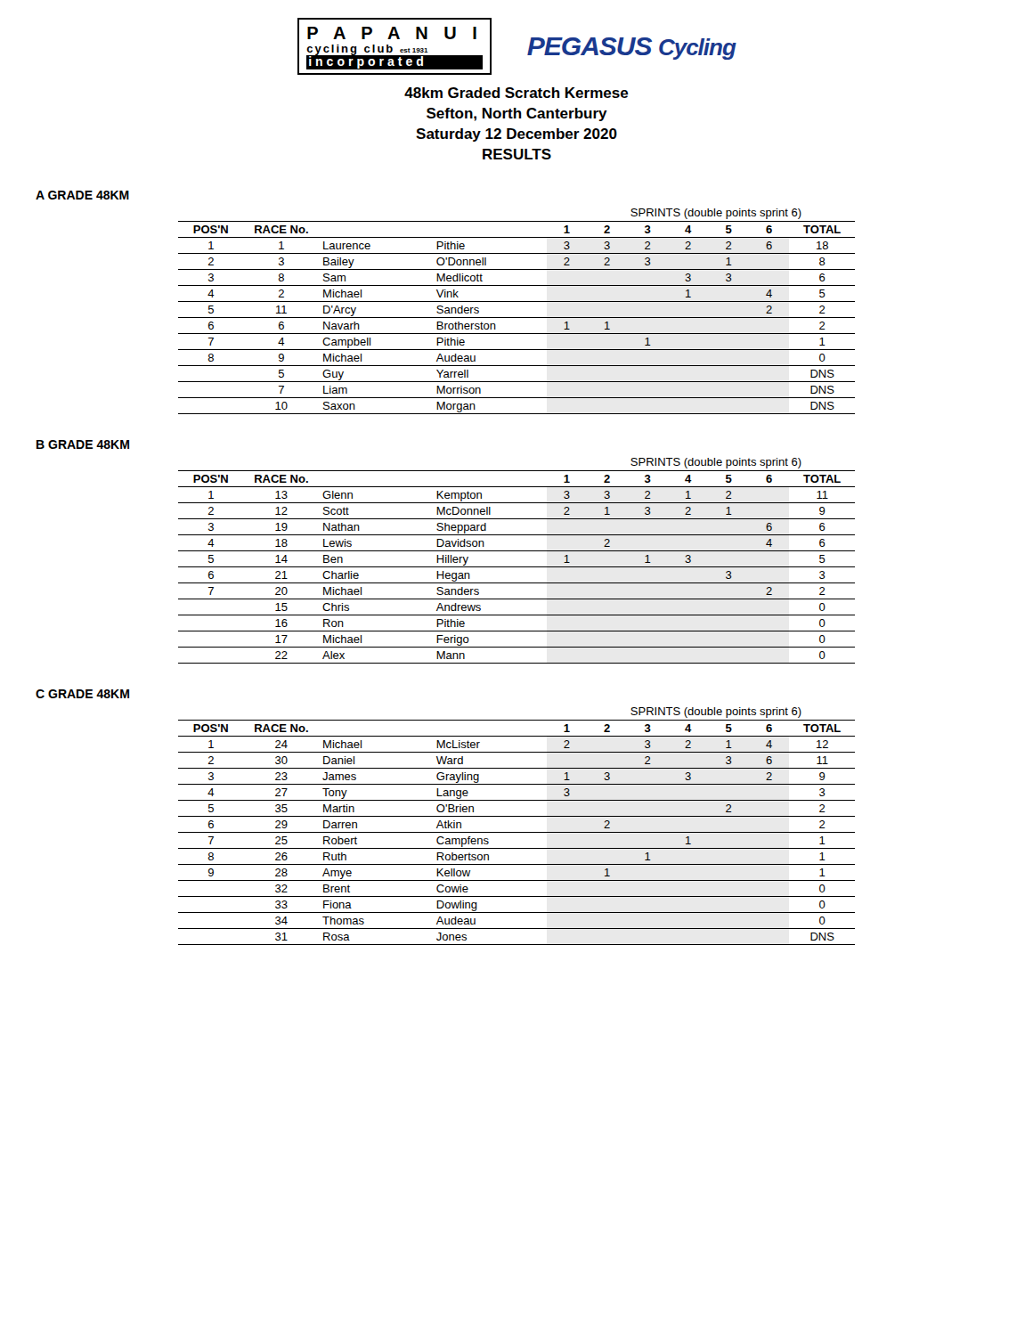P A P A N U I
cycling club est 1931
incorporated
PEGASUS Cycling
48km Graded Scratch Kermese
Sefton, North Canterbury
Saturday 12 December 2020 RESULTS
A GRADE 48KM
SPRINTS (double points sprint 6)
| POS'N | RACE No. | | | 1 | 2 | 3 | 4 | 5 | 6 | TOTAL |
| --- | --- | --- | --- | --- | --- | --- | --- | --- | --- | --- |
| 1 | 1 | Laurence | Pithie | 3 | 3 | 2 | 2 | 2 | 6 | 18 |
| 2 | 3 | Bailey | O'Donnell | 2 | 2 | 3 | | 1 | | 8 |
| 3 | 8 | Sam | Medlicott | | | | 3 | 3 | | 6 |
| 4 | 2 | Michael | Vink | | | | 1 | | 4 | 5 |
| 5 | 11 | D'Arcy | Sanders | | | | | | 2 | 2 |
| 6 | 6 | Navarh | Brotherston | 1 | 1 | | | | | 2 |
| 7 | 4 | Campbell | Pithie | | | 1 | | | | 1 |
| 8 | 9 | Michael | Audeau | | | | | | | 0 |
| | 5 | Guy | Yarrell | | | | | | | DNS |
| | 7 | Liam | Morrison | | | | | | | DNS |
| | 10 | Saxon | Morgan | | | | | | | DNS |
B GRADE 48KM
SPRINTS (double points sprint 6)
| POS'N | RACE No. | | | 1 | 2 | 3 | 4 | 5 | 6 | TOTAL |
| --- | --- | --- | --- | --- | --- | --- | --- | --- | --- | --- |
| 1 | 13 | Glenn | Kempton | 3 | 3 | 2 | 1 | 2 | | 11 |
| 2 | 12 | Scott | McDonnell | 2 | 1 | 3 | 2 | 1 | | 9 |
| 3 | 19 | Nathan | Sheppard | | | | | | 6 | 6 |
| 4 | 18 | Lewis | Davidson | | 2 | | | | 4 | 6 |
| 5 | 14 | Ben | Hillery | 1 | | 1 | 3 | | | 5 |
| 6 | 21 | Charlie | Hegan | | | | | 3 | | 3 |
| 7 | 20 | Michael | Sanders | | | | | | 2 | 2 |
| | 15 | Chris | Andrews | | | | | | | 0 |
| | 16 | Ron | Pithie | | | | | | | 0 |
| | 17 | Michael | Ferigo | | | | | | | 0 |
| | 22 | Alex | Mann | | | | | | | 0 |
C GRADE 48KM
SPRINTS (double points sprint 6)
| POS'N | RACE No. | | | 1 | 2 | 3 | 4 | 5 | 6 | TOTAL |
| --- | --- | --- | --- | --- | --- | --- | --- | --- | --- | --- |
| 1 | 24 | Michael | McLister | 2 | | 3 | 2 | 1 | 4 | 12 |
| 2 | 30 | Daniel | Ward | | | 2 | | 3 | 6 | 11 |
| 3 | 23 | James | Grayling | 1 | 3 | | 3 | | 2 | 9 |
| 4 | 27 | Tony | Lange | 3 | | | | | | 3 |
| 5 | 35 | Martin | O'Brien | | | | | 2 | | 2 |
| 6 | 29 | Darren | Atkin | | 2 | | | | | 2 |
| 7 | 25 | Robert | Campfens | | | | 1 | | | 1 |
| 8 | 26 | Ruth | Robertson | | | 1 | | | | 1 |
| 9 | 28 | Amye | Kellow | | 1 | | | | | 1 |
| | 32 | Brent | Cowie | | | | | | | 0 |
| | 33 | Fiona | Dowling | | | | | | | 0 |
| | 34 | Thomas | Audeau | | | | | | | 0 |
| | 31 | Rosa | Jones | | | | | | | DNS |